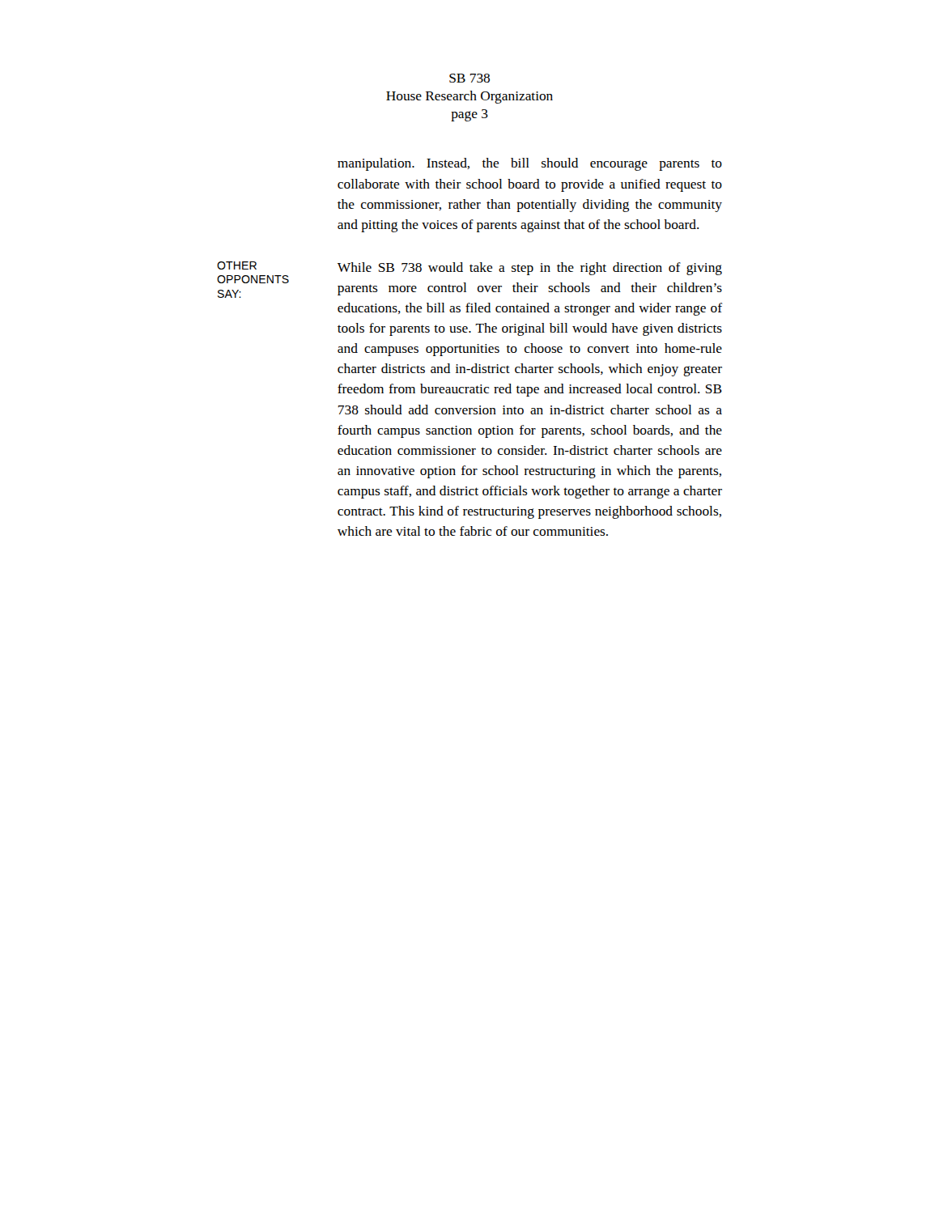SB 738
House Research Organization
page 3
manipulation. Instead, the bill should encourage parents to collaborate with their school board to provide a unified request to the commissioner, rather than potentially dividing the community and pitting the voices of parents against that of the school board.
OTHER
OPPONENTS
SAY:
While SB 738 would take a step in the right direction of giving parents more control over their schools and their children’s educations, the bill as filed contained a stronger and wider range of tools for parents to use. The original bill would have given districts and campuses opportunities to choose to convert into home-rule charter districts and in-district charter schools, which enjoy greater freedom from bureaucratic red tape and increased local control. SB 738 should add conversion into an in-district charter school as a fourth campus sanction option for parents, school boards, and the education commissioner to consider. In-district charter schools are an innovative option for school restructuring in which the parents, campus staff, and district officials work together to arrange a charter contract. This kind of restructuring preserves neighborhood schools, which are vital to the fabric of our communities.